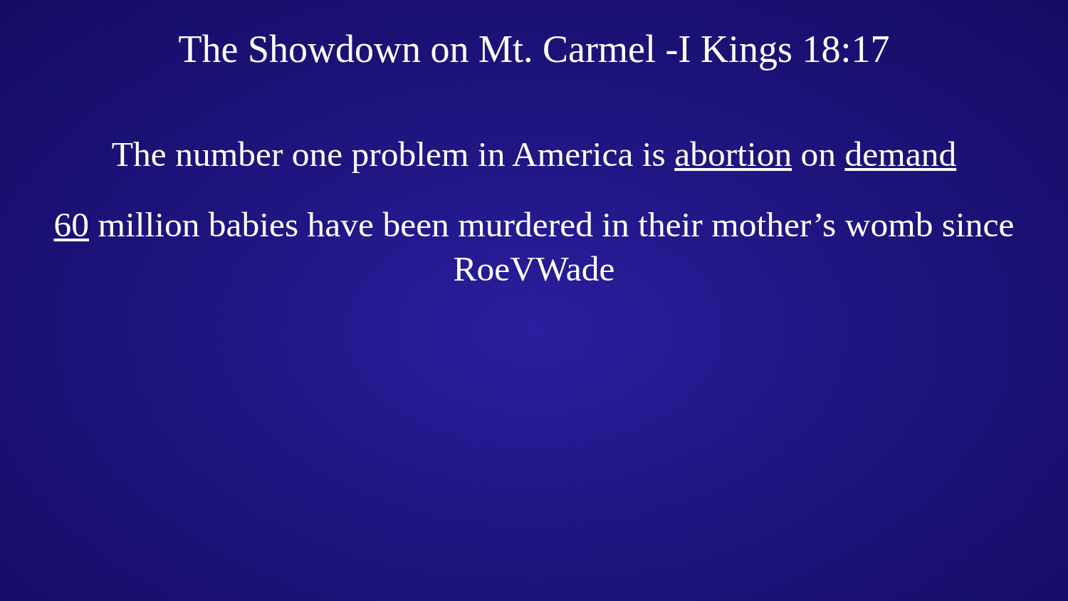The Showdown on Mt. Carmel -I Kings 18:17
The number one problem in America is abortion on demand
60 million babies have been murdered in their mother’s womb since RoeVWade